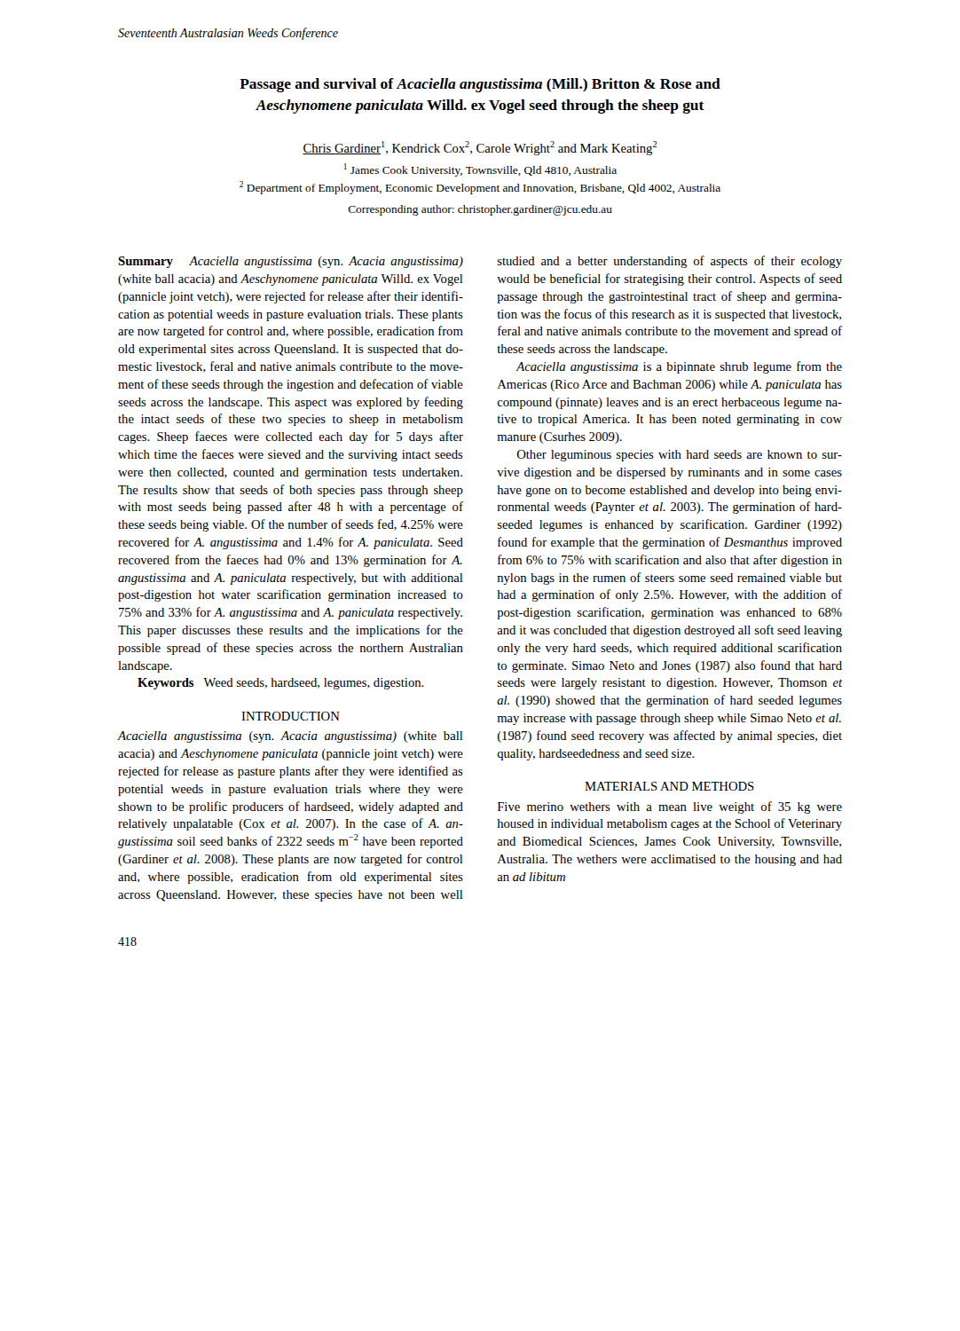Seventeenth Australasian Weeds Conference
Passage and survival of Acaciella angustissima (Mill.) Britton & Rose and
Aeschynomene paniculata Willd. ex Vogel seed through the sheep gut
Chris Gardiner1, Kendrick Cox2, Carole Wright2 and Mark Keating2
1 James Cook University, Townsville, Qld 4810, Australia
2 Department of Employment, Economic Development and Innovation, Brisbane, Qld 4002, Australia
Corresponding author: christopher.gardiner@jcu.edu.au
Summary Acaciella angustissima (syn. Acacia angustissima) (white ball acacia) and Aeschynomene paniculata Willd. ex Vogel (pannicle joint vetch), were rejected for release after their identification as potential weeds in pasture evaluation trials. These plants are now targeted for control and, where possible, eradication from old experimental sites across Queensland. It is suspected that domestic livestock, feral and native animals contribute to the movement of these seeds through the ingestion and defecation of viable seeds across the landscape. This aspect was explored by feeding the intact seeds of these two species to sheep in metabolism cages. Sheep faeces were collected each day for 5 days after which time the faeces were sieved and the surviving intact seeds were then collected, counted and germination tests undertaken. The results show that seeds of both species pass through sheep with most seeds being passed after 48 h with a percentage of these seeds being viable. Of the number of seeds fed, 4.25% were recovered for A. angustissima and 1.4% for A. paniculata. Seed recovered from the faeces had 0% and 13% germination for A. angustissima and A. paniculata respectively, but with additional post-digestion hot water scarification germination increased to 75% and 33% for A. angustissima and A. paniculata respectively. This paper discusses these results and the implications for the possible spread of these species across the northern Australian landscape.
Keywords Weed seeds, hardseed, legumes, digestion.
Introduction
Acaciella angustissima (syn. Acacia angustissima) (white ball acacia) and Aeschynomene paniculata (pannicle joint vetch) were rejected for release as pasture plants after they were identified as potential weeds in pasture evaluation trials where they were shown to be prolific producers of hardseed, widely adapted and relatively unpalatable (Cox et al. 2007). In the case of A. angustissima soil seed banks of 2322 seeds m−2 have been reported (Gardiner et al. 2008). These plants are now targeted for control and, where possible, eradication from old experimental sites across Queensland. However, these species have not been well studied and a better understanding of aspects of their ecology would be beneficial for strategising their control. Aspects of seed passage through the gastrointestinal tract of sheep and germination was the focus of this research as it is suspected that livestock, feral and native animals contribute to the movement and spread of these seeds across the landscape.
Acaciella angustissima is a bipinnate shrub legume from the Americas (Rico Arce and Bachman 2006) while A. paniculata has compound (pinnate) leaves and is an erect herbaceous legume native to tropical America. It has been noted germinating in cow manure (Csurhes 2009).
Other leguminous species with hard seeds are known to survive digestion and be dispersed by ruminants and in some cases have gone on to become established and develop into being environmental weeds (Paynter et al. 2003). The germination of hardseeded legumes is enhanced by scarification. Gardiner (1992) found for example that the germination of Desmanthus improved from 6% to 75% with scarification and also that after digestion in nylon bags in the rumen of steers some seed remained viable but had a germination of only 2.5%. However, with the addition of post-digestion scarification, germination was enhanced to 68% and it was concluded that digestion destroyed all soft seed leaving only the very hard seeds, which required additional scarification to germinate. Simao Neto and Jones (1987) also found that hard seeds were largely resistant to digestion. However, Thomson et al. (1990) showed that the germination of hard seeded legumes may increase with passage through sheep while Simao Neto et al. (1987) found seed recovery was affected by animal species, diet quality, hardseededness and seed size.
Materials and methods
Five merino wethers with a mean live weight of 35 kg were housed in individual metabolism cages at the School of Veterinary and Biomedical Sciences, James Cook University, Townsville, Australia. The wethers were acclimatised to the housing and had an ad libitum
418